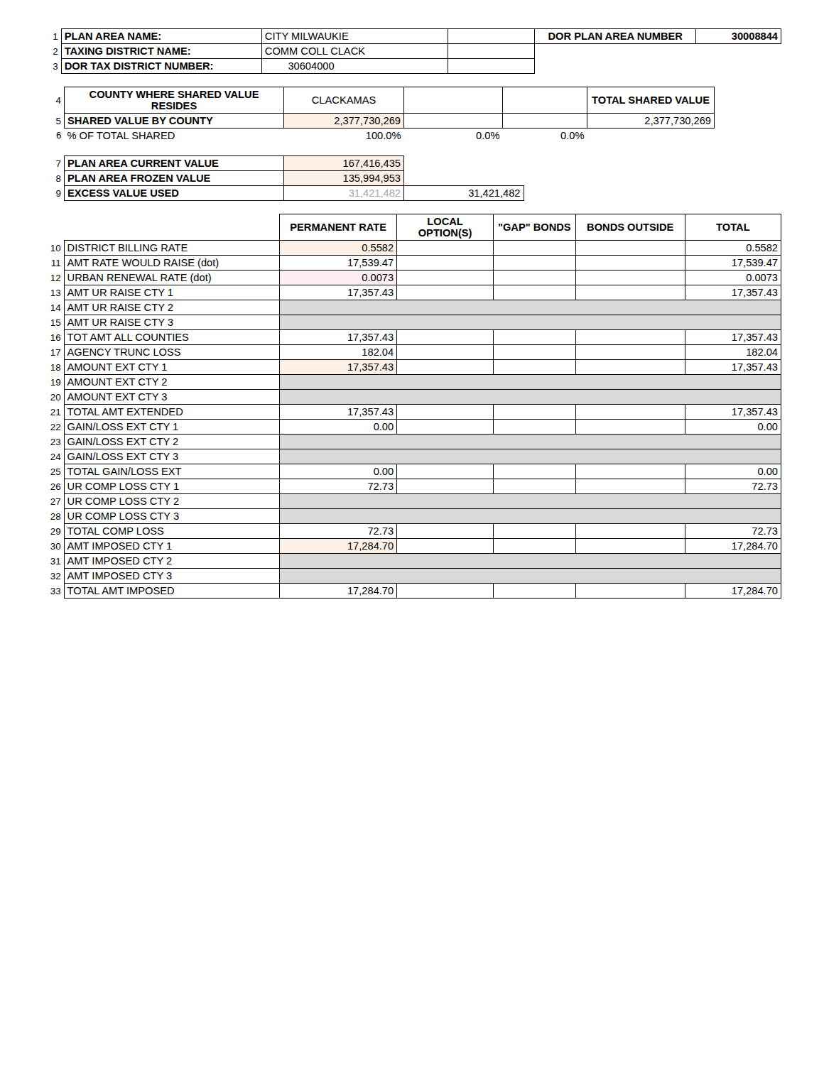| 1 | PLAN AREA NAME: | CITY MILWAUKIE | | DOR PLAN AREA NUMBER | 30008844 |
| 2 | TAXING DISTRICT NAME: | COMM COLL CLACK | | | |
| 3 | DOR TAX DISTRICT NUMBER: | 30604000 | | | |
| 4 | COUNTY WHERE SHARED VALUE RESIDES | CLACKAMAS | | | TOTAL SHARED VALUE |
| 5 | SHARED VALUE BY COUNTY | 2,377,730,269 | | | 2,377,730,269 |
| 6 | % OF TOTAL SHARED | 100.0% | 0.0% | 0.0% | |
| 7 | PLAN AREA CURRENT VALUE | 167,416,435 | |
| 8 | PLAN AREA FROZEN VALUE | 135,994,953 | |
| 9 | EXCESS VALUE USED | 31,421,482 | 31,421,482 |
| | | PERMANENT RATE | LOCAL OPTION(S) | "GAP" BONDS | BONDS OUTSIDE | TOTAL |
| 10 | DISTRICT BILLING RATE | 0.5582 | | | | 0.5582 |
| 11 | AMT RATE WOULD RAISE (dot) | 17,539.47 | | | | 17,539.47 |
| 12 | URBAN RENEWAL RATE (dot) | 0.0073 | | | | 0.0073 |
| 13 | AMT UR RAISE CTY 1 | 17,357.43 | | | | 17,357.43 |
| 14 | AMT UR RAISE CTY 2 | |
| 15 | AMT UR RAISE CTY 3 | |
| 16 | TOT AMT ALL COUNTIES | 17,357.43 | | | | 17,357.43 |
| 17 | AGENCY TRUNC LOSS | 182.04 | | | | 182.04 |
| 18 | AMOUNT EXT CTY 1 | 17,357.43 | | | | 17,357.43 |
| 19 | AMOUNT EXT CTY 2 | |
| 20 | AMOUNT EXT CTY 3 | |
| 21 | TOTAL AMT EXTENDED | 17,357.43 | | | | 17,357.43 |
| 22 | GAIN/LOSS EXT CTY 1 | 0.00 | | | | 0.00 |
| 23 | GAIN/LOSS EXT CTY 2 | |
| 24 | GAIN/LOSS EXT CTY 3 | |
| 25 | TOTAL GAIN/LOSS EXT | 0.00 | | | | 0.00 |
| 26 | UR COMP LOSS CTY 1 | 72.73 | | | | 72.73 |
| 27 | UR COMP LOSS CTY 2 | |
| 28 | UR COMP LOSS CTY 3 | |
| 29 | TOTAL COMP LOSS | 72.73 | | | | 72.73 |
| 30 | AMT IMPOSED CTY 1 | 17,284.70 | | | | 17,284.70 |
| 31 | AMT IMPOSED CTY 2 | |
| 32 | AMT IMPOSED CTY 3 | |
| 33 | TOTAL AMT IMPOSED | 17,284.70 | | | | 17,284.70 |